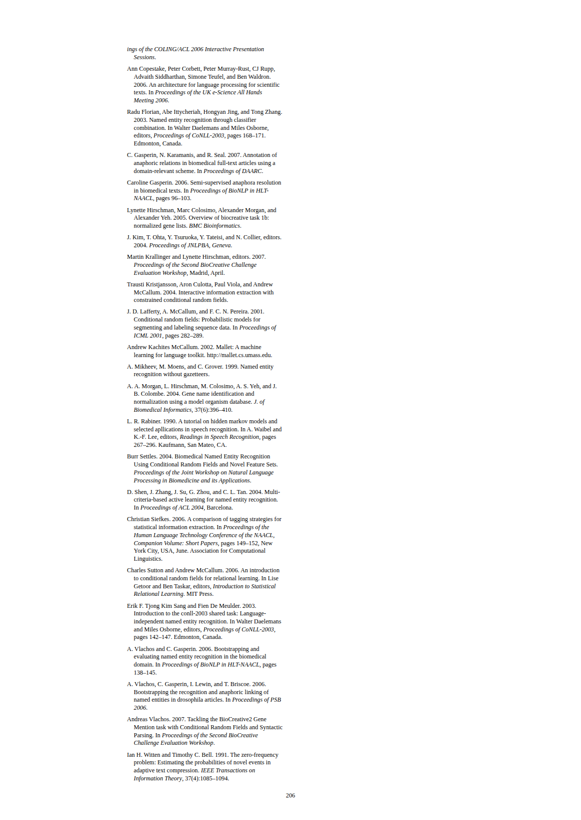ings of the COLING/ACL 2006 Interactive Presentation Sessions.
Ann Copestake, Peter Corbett, Peter Murray-Rust, CJ Rupp, Advaith Siddharthan, Simone Teufel, and Ben Waldron. 2006. An architecture for language processing for scientific texts. In Proceedings of the UK e-Science All Hands Meeting 2006.
Radu Florian, Abe Ittycheriah, Hongyan Jing, and Tong Zhang. 2003. Named entity recognition through classifier combination. In Walter Daelemans and Miles Osborne, editors, Proceedings of CoNLL-2003, pages 168–171. Edmonton, Canada.
C. Gasperin, N. Karamanis, and R. Seal. 2007. Annotation of anaphoric relations in biomedical full-text articles using a domain-relevant scheme. In Proceedings of DAARC.
Caroline Gasperin. 2006. Semi-supervised anaphora resolution in biomedical texts. In Proceedings of BioNLP in HLT-NAACL, pages 96–103.
Lynette Hirschman, Marc Colosimo, Alexander Morgan, and Alexander Yeh. 2005. Overview of biocreative task 1b: normalized gene lists. BMC Bioinformatics.
J. Kim, T. Ohta, Y. Tsuruoka, Y. Tateisi, and N. Collier, editors. 2004. Proceedings of JNLPBA, Geneva.
Martin Krallinger and Lynette Hirschman, editors. 2007. Proceedings of the Second BioCreative Challenge Evaluation Workshop, Madrid, April.
Trausti Kristjansson, Aron Culotta, Paul Viola, and Andrew McCallum. 2004. Interactive information extraction with constrained conditional random fields.
J. D. Lafferty, A. McCallum, and F. C. N. Pereira. 2001. Conditional random fields: Probabilistic models for segmenting and labeling sequence data. In Proceedings of ICML 2001, pages 282–289.
Andrew Kachites McCallum. 2002. Mallet: A machine learning for language toolkit. http://mallet.cs.umass.edu.
A. Mikheev, M. Moens, and C. Grover. 1999. Named entity recognition without gazetteers.
A. A. Morgan, L. Hirschman, M. Colosimo, A. S. Yeh, and J. B. Colombe. 2004. Gene name identification and normalization using a model organism database. J. of Biomedical Informatics, 37(6):396–410.
L. R. Rabiner. 1990. A tutorial on hidden markov models and selected apllications in speech recognition. In A. Waibel and K.-F. Lee, editors, Readings in Speech Recognition, pages 267–296. Kaufmann, San Mateo, CA.
Burr Settles. 2004. Biomedical Named Entity Recognition Using Conditional Random Fields and Novel Feature Sets. Proceedings of the Joint Workshop on Natural Language Processing in Biomedicine and its Applications.
D. Shen, J. Zhang, J. Su, G. Zhou, and C. L. Tan. 2004. Multi-criteria-based active learning for named entity recognition. In Proceedings of ACL 2004, Barcelona.
Christian Siefkes. 2006. A comparison of tagging strategies for statistical information extraction. In Proceedings of the Human Language Technology Conference of the NAACL, Companion Volume: Short Papers, pages 149–152, New York City, USA, June. Association for Computational Linguistics.
Charles Sutton and Andrew McCallum. 2006. An introduction to conditional random fields for relational learning. In Lise Getoor and Ben Taskar, editors, Introduction to Statistical Relational Learning. MIT Press.
Erik F. Tjong Kim Sang and Fien De Meulder. 2003. Introduction to the conll-2003 shared task: Language-independent named entity recognition. In Walter Daelemans and Miles Osborne, editors, Proceedings of CoNLL-2003, pages 142–147. Edmonton, Canada.
A. Vlachos and C. Gasperin. 2006. Bootstrapping and evaluating named entity recognition in the biomedical domain. In Proceedings of BioNLP in HLT-NAACL, pages 138–145.
A. Vlachos, C. Gasperin, I. Lewin, and T. Briscoe. 2006. Bootstrapping the recognition and anaphoric linking of named entities in drosophila articles. In Proceedings of PSB 2006.
Andreas Vlachos. 2007. Tackling the BioCreative2 Gene Mention task with Conditional Random Fields and Syntactic Parsing. In Proceedings of the Second BioCreative Challenge Evaluation Workshop.
Ian H. Witten and Timothy C. Bell. 1991. The zero-frequency problem: Estimating the probabilities of novel events in adaptive text compression. IEEE Transactions on Information Theory, 37(4):1085–1094.
206